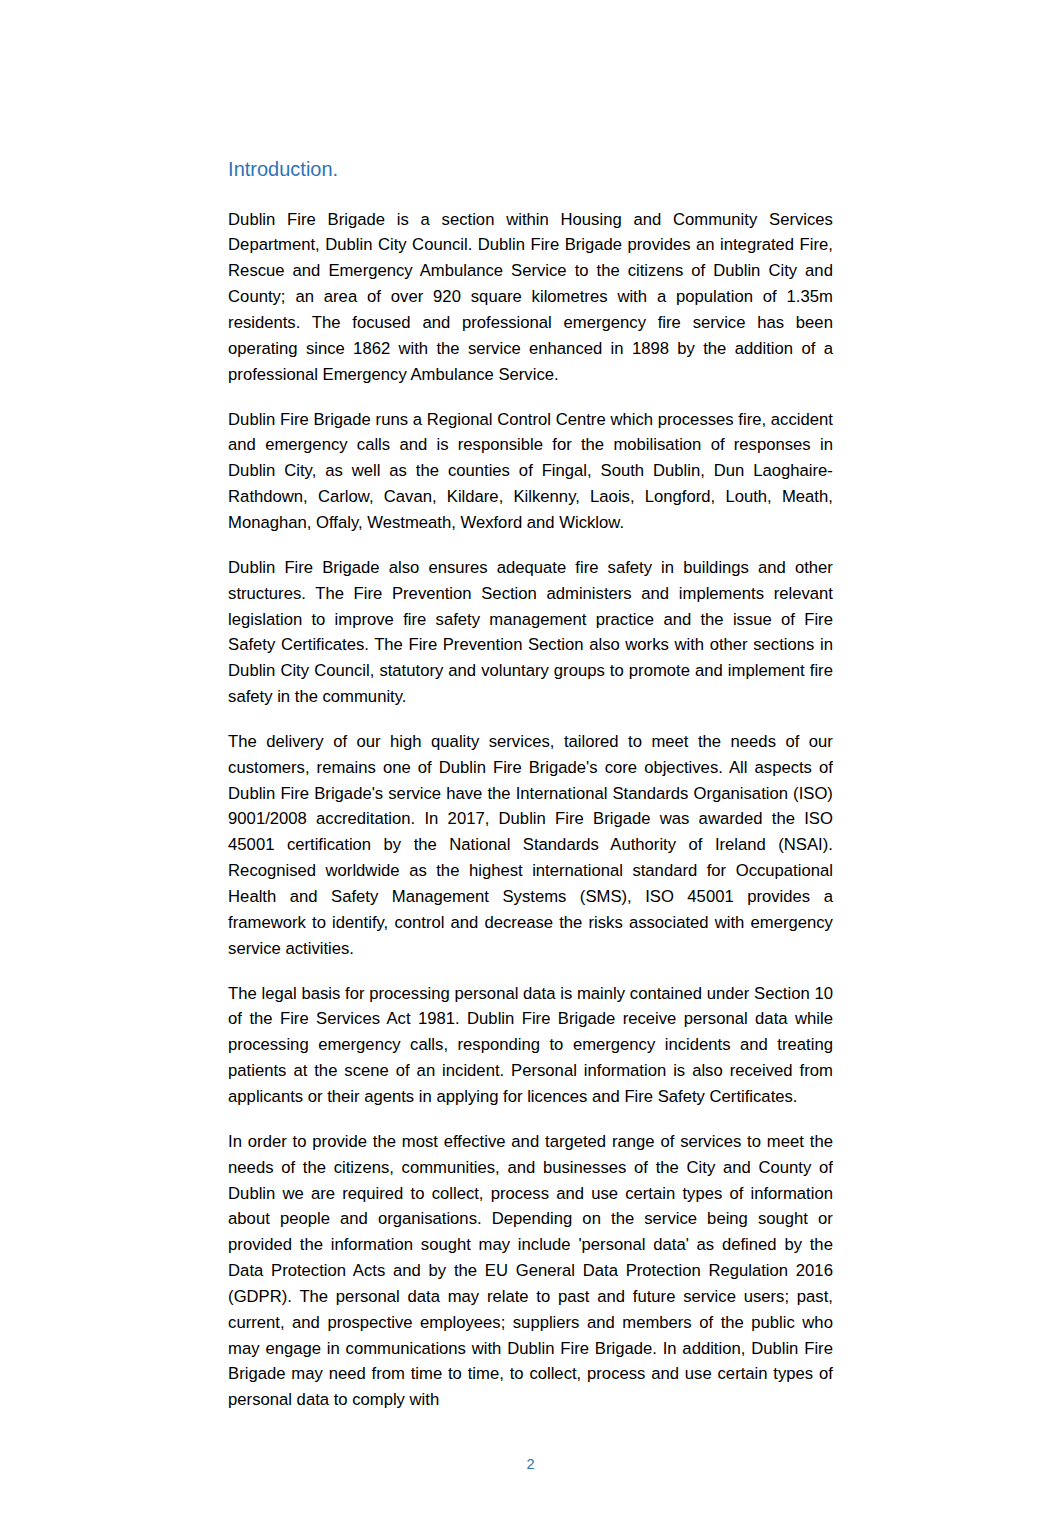Introduction.
Dublin Fire Brigade is a section within Housing and Community Services Department, Dublin City Council. Dublin Fire Brigade provides an integrated Fire, Rescue and Emergency Ambulance Service to the citizens of Dublin City and County; an area of over 920 square kilometres with a population of 1.35m residents. The focused and professional emergency fire service has been operating since 1862 with the service enhanced in 1898 by the addition of a professional Emergency Ambulance Service.
Dublin Fire Brigade runs a Regional Control Centre which processes fire, accident and emergency calls and is responsible for the mobilisation of responses in Dublin City, as well as the counties of Fingal, South Dublin, Dun Laoghaire-Rathdown, Carlow, Cavan, Kildare, Kilkenny, Laois, Longford, Louth, Meath, Monaghan, Offaly, Westmeath, Wexford and Wicklow.
Dublin Fire Brigade also ensures adequate fire safety in buildings and other structures. The Fire Prevention Section administers and implements relevant legislation to improve fire safety management practice and the issue of Fire Safety Certificates. The Fire Prevention Section also works with other sections in Dublin City Council, statutory and voluntary groups to promote and implement fire safety in the community.
The delivery of our high quality services, tailored to meet the needs of our customers, remains one of Dublin Fire Brigade's core objectives. All aspects of Dublin Fire Brigade's service have the International Standards Organisation (ISO) 9001/2008 accreditation. In 2017, Dublin Fire Brigade was awarded the ISO 45001 certification by the National Standards Authority of Ireland (NSAI). Recognised worldwide as the highest international standard for Occupational Health and Safety Management Systems (SMS), ISO 45001 provides a framework to identify, control and decrease the risks associated with emergency service activities.
The legal basis for processing personal data is mainly contained under Section 10 of the Fire Services Act 1981. Dublin Fire Brigade receive personal data while processing emergency calls, responding to emergency incidents and treating patients at the scene of an incident. Personal information is also received from applicants or their agents in applying for licences and Fire Safety Certificates.
In order to provide the most effective and targeted range of services to meet the needs of the citizens, communities, and businesses of the City and County of Dublin we are required to collect, process and use certain types of information about people and organisations. Depending on the service being sought or provided the information sought may include 'personal data' as defined by the Data Protection Acts and by the EU General Data Protection Regulation 2016 (GDPR). The personal data may relate to past and future service users; past, current, and prospective employees; suppliers and members of the public who may engage in communications with Dublin Fire Brigade. In addition, Dublin Fire Brigade may need from time to time, to collect, process and use certain types of personal data to comply with
2